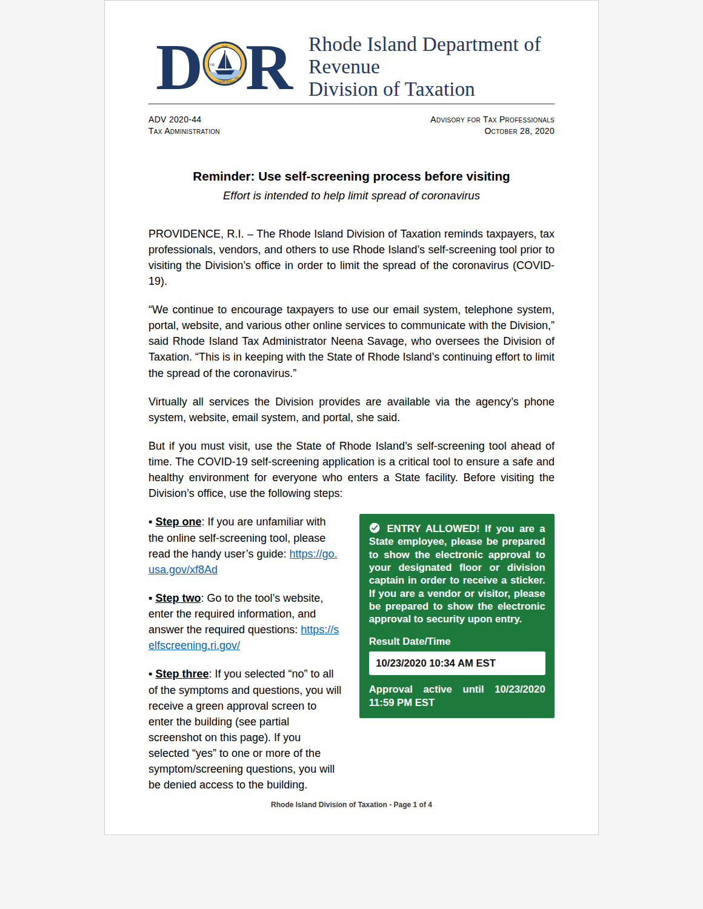D R THE OCEAN STATE 1790 2001
Rhode Island Department of Revenue
Division of Taxation
ADV 2020-44
Tax Administration
Advisory for Tax Professionals
October 28, 2020
Reminder: Use self-screening process before visiting
Effort is intended to help limit spread of coronavirus
PROVIDENCE, R.I. – The Rhode Island Division of Taxation reminds taxpayers, tax professionals, vendors, and others to use Rhode Island’s self-screening tool prior to visiting the Division’s office in order to limit the spread of the coronavirus (COVID-19).
“We continue to encourage taxpayers to use our email system, telephone system, portal, website, and various other online services to communicate with the Division,” said Rhode Island Tax Administrator Neena Savage, who oversees the Division of Taxation. “This is in keeping with the State of Rhode Island’s continuing effort to limit the spread of the coronavirus.”
Virtually all services the Division provides are available via the agency’s phone system, website, email system, and portal, she said.
But if you must visit, use the State of Rhode Island’s self-screening tool ahead of time. The COVID-19 self-screening application is a critical tool to ensure a safe and healthy environment for everyone who enters a State facility. Before visiting the Division’s office, use the following steps:
▪ Step one: If you are unfamiliar with the online self-screening tool, please read the handy user’s guide: https://go.usa.gov/xf8Ad
▪ Step two: Go to the tool’s website, enter the required information, and answer the required questions: https://selfscreening.ri.gov/
▪ Step three: If you selected “no” to all of the symptoms and questions, you will receive a green approval screen to enter the building (see partial screenshot on this page). If you selected “yes” to one or more of the symptom/screening questions, you will be denied access to the building.
ENTRY ALLOWED! If you are a State employee, please be prepared to show the electronic approval to your designated floor or division captain in order to receive a sticker. If you are a vendor or visitor, please be prepared to show the electronic approval to security upon entry.
Result Date/Time
10/23/2020 10:34 AM EST
Approval active until 10/23/2020 11:59 PM EST
Rhode Island Division of Taxation - Page 1 of 4